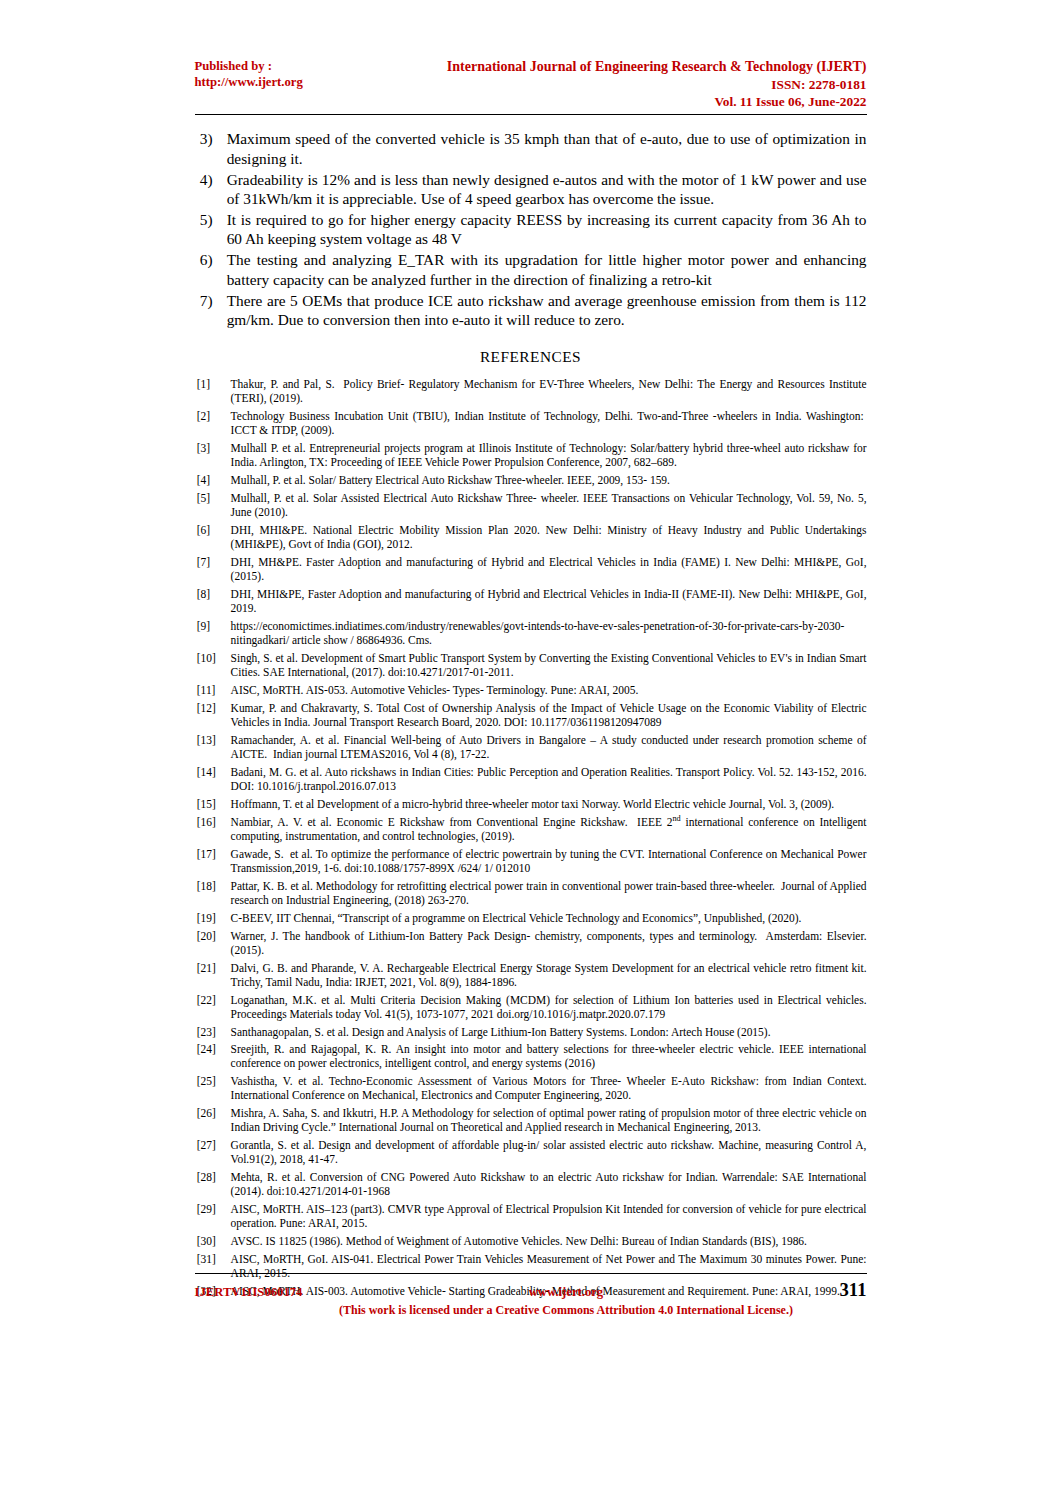Published by :
http://www.ijert.org
International Journal of Engineering Research & Technology (IJERT)
ISSN: 2278-0181
Vol. 11 Issue 06, June-2022
3) Maximum speed of the converted vehicle is 35 kmph than that of e-auto, due to use of optimization in designing it.
4) Gradeability is 12% and is less than newly designed e-autos and with the motor of 1 kW power and use of 31kWh/km it is appreciable. Use of 4 speed gearbox has overcome the issue.
5) It is required to go for higher energy capacity REESS by increasing its current capacity from 36 Ah to 60 Ah keeping system voltage as 48 V
6) The testing and analyzing E_TAR with its upgradation for little higher motor power and enhancing battery capacity can be analyzed further in the direction of finalizing a retro-kit
7) There are 5 OEMs that produce ICE auto rickshaw and average greenhouse emission from them is 112 gm/km. Due to conversion then into e-auto it will reduce to zero.
REFERENCES
[1]
Thakur, P. and Pal, S. Policy Brief- Regulatory Mechanism for EV-Three Wheelers, New Delhi: The Energy and Resources Institute (TERI), (2019).
[2]
Technology Business Incubation Unit (TBIU), Indian Institute of Technology, Delhi. Two-and-Three -wheelers in India. Washington: ICCT & ITDP, (2009).
[3]
Mulhall P. et al. Entrepreneurial projects program at Illinois Institute of Technology: Solar/battery hybrid three-wheel auto rickshaw for India. Arlington, TX: Proceeding of IEEE Vehicle Power Propulsion Conference, 2007, 682–689.
[4]
Mulhall, P. et al. Solar/ Battery Electrical Auto Rickshaw Three-wheeler. IEEE, 2009, 153- 159.
[5]
Mulhall, P. et al. Solar Assisted Electrical Auto Rickshaw Three- wheeler. IEEE Transactions on Vehicular Technology, Vol. 59, No. 5, June (2010).
[6]
DHI, MHI&PE. National Electric Mobility Mission Plan 2020. New Delhi: Ministry of Heavy Industry and Public Undertakings (MHI&PE), Govt of India (GOI), 2012.
[7]
DHI, MH&PE. Faster Adoption and manufacturing of Hybrid and Electrical Vehicles in India (FAME) I. New Delhi: MHI&PE, GoI, (2015).
[8]
DHI, MHI&PE, Faster Adoption and manufacturing of Hybrid and Electrical Vehicles in India-II (FAME-II). New Delhi: MHI&PE, GoI, 2019.
[9]
https://economictimes.indiatimes.com/industry/renewables/govt-intends-to-have-ev-sales-penetration-of-30-for-private-cars-by-2030-nitingadkari/ article show / 86864936. Cms.
[10]
Singh, S. et al. Development of Smart Public Transport System by Converting the Existing Conventional Vehicles to EV's in Indian Smart Cities. SAE International, (2017). doi:10.4271/2017-01-2011.
[11]
AISC, MoRTH. AIS-053. Automotive Vehicles- Types- Terminology. Pune: ARAI, 2005.
[12]
Kumar, P. and Chakravarty, S. Total Cost of Ownership Analysis of the Impact of Vehicle Usage on the Economic Viability of Electric Vehicles in India. Journal Transport Research Board, 2020. DOI: 10.1177/0361198120947089
[13]
Ramachander, A. et al. Financial Well-being of Auto Drivers in Bangalore – A study conducted under research promotion scheme of AICTE. Indian journal LTEMAS2016, Vol 4 (8), 17-22.
[14]
Badani, M. G. et al. Auto rickshaws in Indian Cities: Public Perception and Operation Realities. Transport Policy. Vol. 52. 143-152, 2016. DOI: 10.1016/j.tranpol.2016.07.013
[15]
Hoffmann, T. et al Development of a micro-hybrid three-wheeler motor taxi Norway. World Electric vehicle Journal, Vol. 3, (2009).
[16]
Nambiar, A. V. et al. Economic E Rickshaw from Conventional Engine Rickshaw. IEEE 2nd international conference on Intelligent computing, instrumentation, and control technologies, (2019).
[17]
Gawade, S. et al. To optimize the performance of electric powertrain by tuning the CVT. International Conference on Mechanical Power Transmission,2019, 1-6. doi:10.1088/1757-899X /624/ 1/ 012010
[18]
Pattar, K. B. et al. Methodology for retrofitting electrical power train in conventional power train-based three-wheeler. Journal of Applied research on Industrial Engineering, (2018) 263-270.
[19]
C-BEEV, IIT Chennai, “Transcript of a programme on Electrical Vehicle Technology and Economics”, Unpublished, (2020).
[20]
Warner, J. The handbook of Lithium-Ion Battery Pack Design- chemistry, components, types and terminology. Amsterdam: Elsevier. (2015).
[21]
Dalvi, G. B. and Pharande, V. A. Rechargeable Electrical Energy Storage System Development for an electrical vehicle retro fitment kit. Trichy, Tamil Nadu, India: IRJET, 2021, Vol. 8(9), 1884-1896.
[22]
Loganathan, M.K. et al. Multi Criteria Decision Making (MCDM) for selection of Lithium Ion batteries used in Electrical vehicles. Proceedings Materials today Vol. 41(5), 1073-1077, 2021 doi.org/10.1016/j.matpr.2020.07.179
[23]
Santhanagopalan, S. et al. Design and Analysis of Large Lithium-Ion Battery Systems. London: Artech House (2015).
[24]
Sreejith, R. and Rajagopal, K. R. An insight into motor and battery selections for three-wheeler electric vehicle. IEEE international conference on power electronics, intelligent control, and energy systems (2016)
[25]
Vashistha, V. et al. Techno-Economic Assessment of Various Motors for Three- Wheeler E-Auto Rickshaw: from Indian Context. International Conference on Mechanical, Electronics and Computer Engineering, 2020.
[26]
Mishra, A. Saha, S. and Ikkutri, H.P. A Methodology for selection of optimal power rating of propulsion motor of three electric vehicle on Indian Driving Cycle.” International Journal on Theoretical and Applied research in Mechanical Engineering, 2013.
[27]
Gorantla, S. et al. Design and development of affordable plug-in/ solar assisted electric auto rickshaw. Machine, measuring Control A, Vol.91(2), 2018, 41-47.
[28]
Mehta, R. et al. Conversion of CNG Powered Auto Rickshaw to an electric Auto rickshaw for Indian. Warrendale: SAE International (2014). doi:10.4271/2014-01-1968
[29]
AISC, MoRTH. AIS–123 (part3). CMVR type Approval of Electrical Propulsion Kit Intended for conversion of vehicle for pure electrical operation. Pune: ARAI, 2015.
[30]
AVSC. IS 11825 (1986). Method of Weighment of Automotive Vehicles. New Delhi: Bureau of Indian Standards (BIS), 1986.
[31]
AISC, MoRTH, GoI. AIS-041. Electrical Power Train Vehicles Measurement of Net Power and The Maximum 30 minutes Power. Pune: ARAI, 2015.
[32]
AISC, MoRTH. AIS-003. Automotive Vehicle- Starting Gradeability- Method of Measurement and Requirement. Pune: ARAI, 1999.
IJERTV11IS060174
www.ijert.org (This work is licensed under a Creative Commons Attribution 4.0 International License.)
311